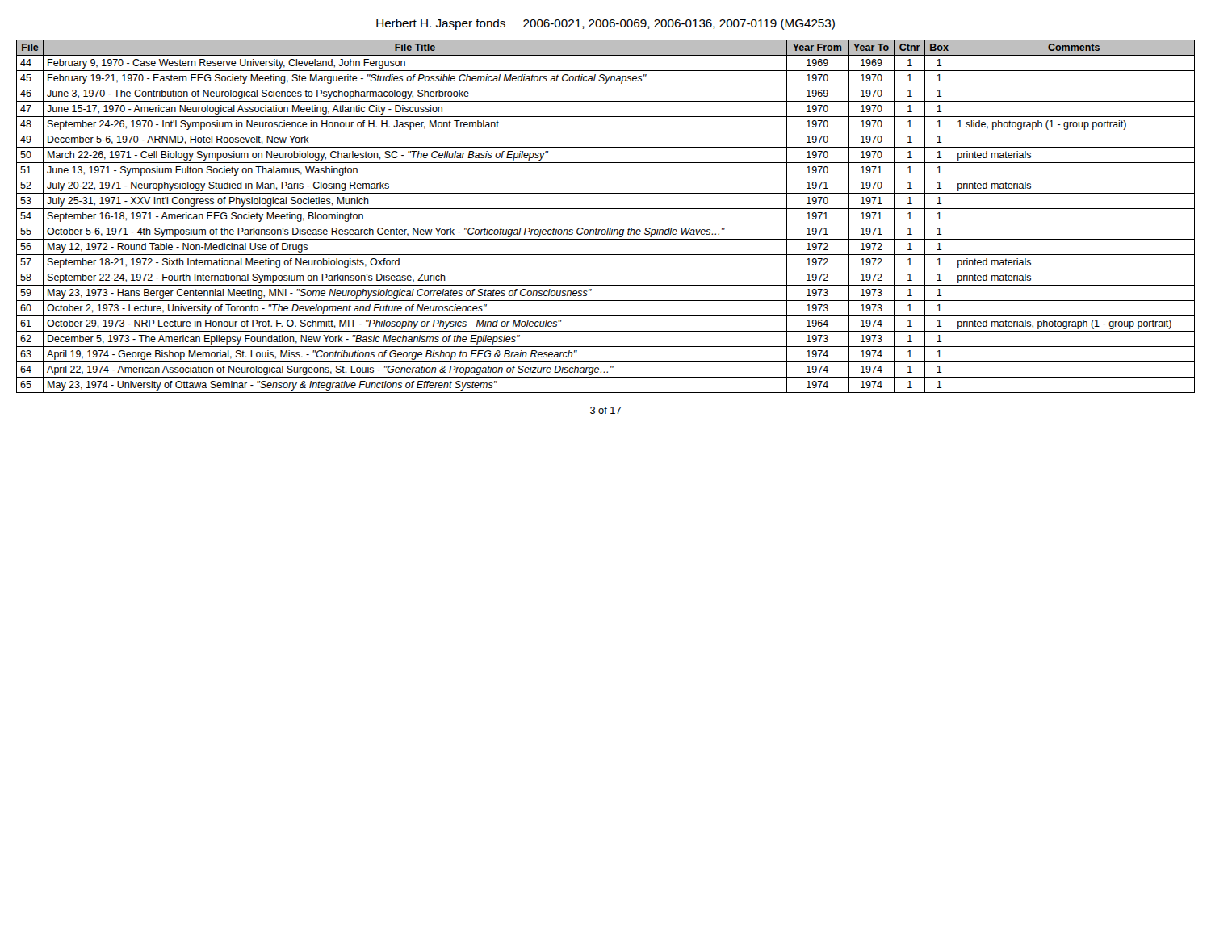Herbert H. Jasper fonds 2006-0021, 2006-0069, 2006-0136, 2007-0119 (MG4253)
| File | File Title | Year From | Year To | Ctnr | Box | Comments |
| --- | --- | --- | --- | --- | --- | --- |
| 44 | February 9, 1970 - Case Western Reserve University, Cleveland, John Ferguson | 1969 | 1969 | 1 | 1 | |
| 45 | February 19-21, 1970 - Eastern EEG Society Meeting, Ste Marguerite - "Studies of Possible Chemical Mediators at Cortical Synapses" | 1970 | 1970 | 1 | 1 | |
| 46 | June 3, 1970 - The Contribution of Neurological Sciences to Psychopharmacology, Sherbrooke | 1969 | 1970 | 1 | 1 | |
| 47 | June 15-17, 1970 - American Neurological Association Meeting, Atlantic City - Discussion | 1970 | 1970 | 1 | 1 | |
| 48 | September 24-26, 1970 - Int'l Symposium in Neuroscience in Honour of H. H. Jasper, Mont Tremblant | 1970 | 1970 | 1 | 1 | 1 slide, photograph (1 - group portrait) |
| 49 | December 5-6, 1970 - ARNMD, Hotel Roosevelt, New York | 1970 | 1970 | 1 | 1 | |
| 50 | March 22-26, 1971 - Cell Biology Symposium on Neurobiology, Charleston, SC - "The Cellular Basis of Epilepsy" | 1970 | 1970 | 1 | 1 | printed materials |
| 51 | June 13, 1971 - Symposium Fulton Society on Thalamus, Washington | 1970 | 1971 | 1 | 1 | |
| 52 | July 20-22, 1971 - Neurophysiology Studied in Man, Paris - Closing Remarks | 1971 | 1970 | 1 | 1 | printed materials |
| 53 | July 25-31, 1971 - XXV Int'l Congress of Physiological Societies, Munich | 1970 | 1971 | 1 | 1 | |
| 54 | September 16-18, 1971 - American EEG Society Meeting, Bloomington | 1971 | 1971 | 1 | 1 | |
| 55 | October 5-6, 1971 - 4th Symposium of the Parkinson's Disease Research Center, New York - "Corticofugal Projections Controlling the Spindle Waves…" | 1971 | 1971 | 1 | 1 | |
| 56 | May 12, 1972 - Round Table - Non-Medicinal Use of Drugs | 1972 | 1972 | 1 | 1 | |
| 57 | September 18-21, 1972 - Sixth International Meeting of Neurobiologists, Oxford | 1972 | 1972 | 1 | 1 | printed materials |
| 58 | September 22-24, 1972 - Fourth International Symposium on Parkinson's Disease, Zurich | 1972 | 1972 | 1 | 1 | printed materials |
| 59 | May 23, 1973 - Hans Berger Centennial Meeting, MNI - "Some Neurophysiological Correlates of States of Consciousness" | 1973 | 1973 | 1 | 1 | |
| 60 | October 2, 1973 - Lecture, University of Toronto - "The Development and Future of Neurosciences" | 1973 | 1973 | 1 | 1 | |
| 61 | October 29, 1973 - NRP Lecture in Honour of Prof. F. O. Schmitt, MIT - "Philosophy or Physics - Mind or Molecules" | 1964 | 1974 | 1 | 1 | printed materials, photograph (1 - group portrait) |
| 62 | December 5, 1973 - The American Epilepsy Foundation, New York - "Basic Mechanisms of the Epilepsies" | 1973 | 1973 | 1 | 1 | |
| 63 | April 19, 1974 - George Bishop Memorial, St. Louis, Miss. - "Contributions of George Bishop to EEG & Brain Research" | 1974 | 1974 | 1 | 1 | |
| 64 | April 22, 1974 - American Association of Neurological Surgeons, St. Louis - "Generation & Propagation of Seizure Discharge…" | 1974 | 1974 | 1 | 1 | |
| 65 | May 23, 1974 - University of Ottawa Seminar - "Sensory & Integrative Functions of Efferent Systems" | 1974 | 1974 | 1 | 1 | |
3 of 17